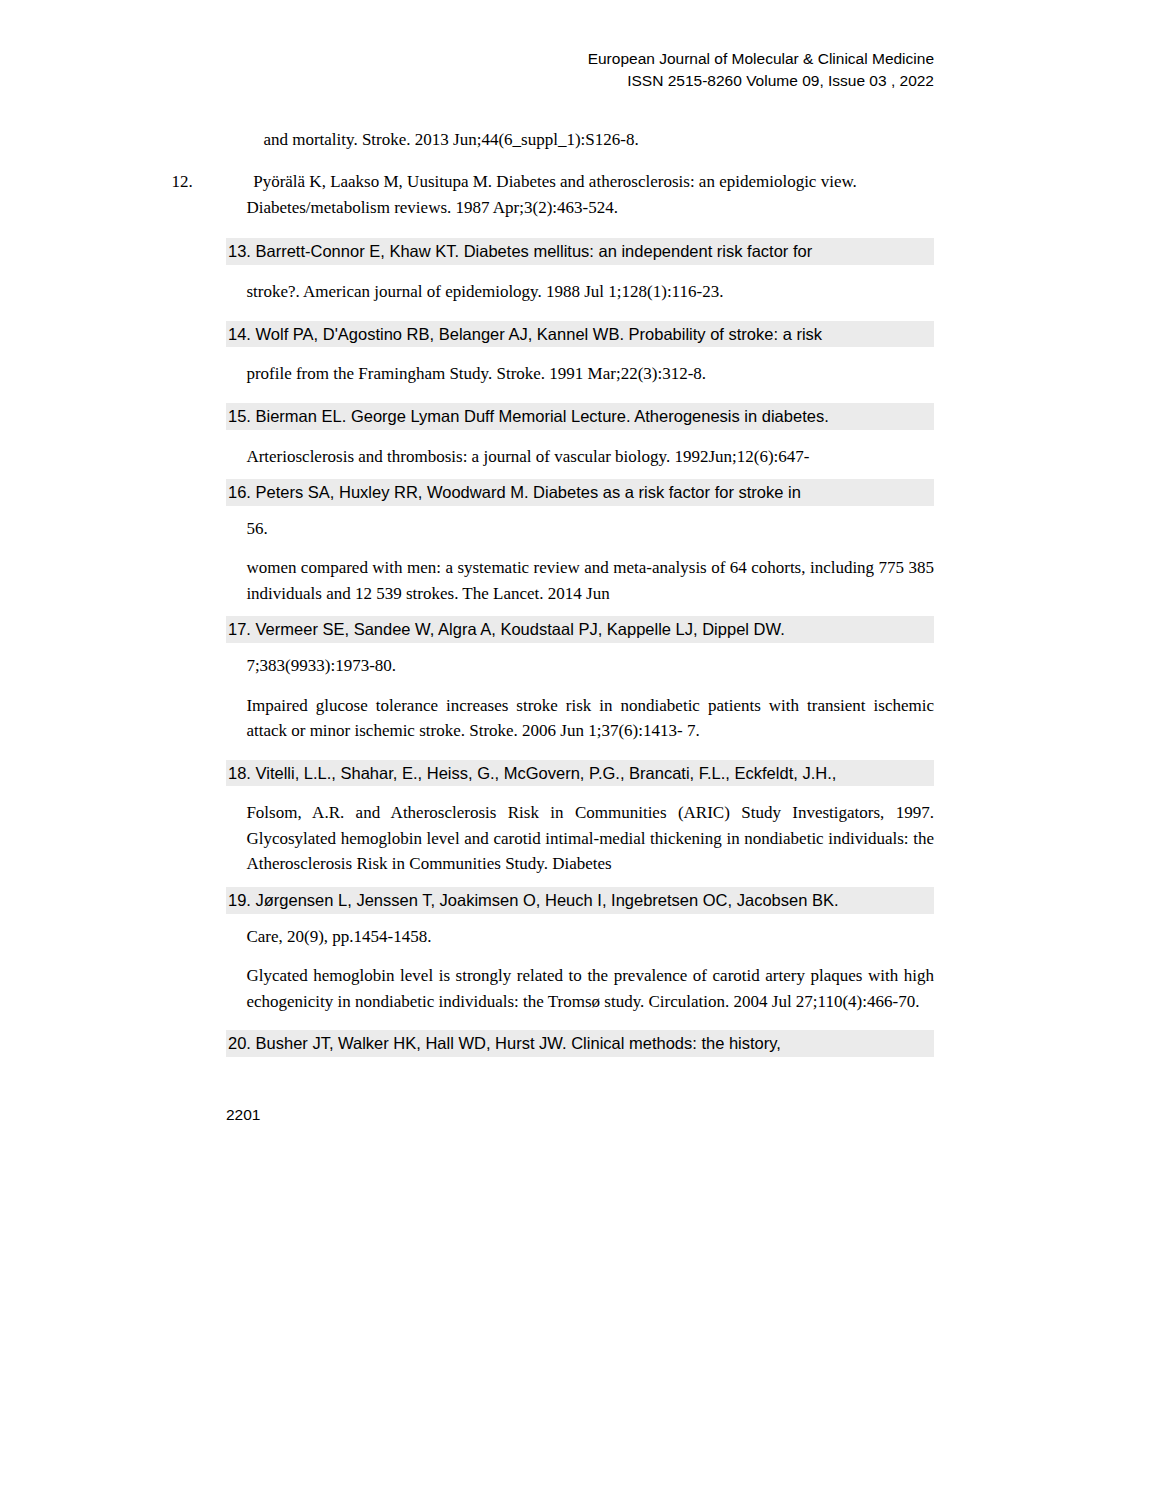European Journal of Molecular & Clinical Medicine
ISSN 2515-8260 Volume 09, Issue 03 , 2022
and mortality. Stroke. 2013 Jun;44(6_suppl_1):S126-8.
12. Pyörälä K, Laakso M, Uusitupa M. Diabetes and atherosclerosis: an epidemiologic view. Diabetes/metabolism reviews. 1987 Apr;3(2):463-524.
13. Barrett-Connor E, Khaw KT. Diabetes mellitus: an independent risk factor for
stroke?. American journal of epidemiology. 1988 Jul 1;128(1):116-23.
14. Wolf PA, D'Agostino RB, Belanger AJ, Kannel WB. Probability of stroke: a risk
profile from the Framingham Study. Stroke. 1991 Mar;22(3):312-8.
15. Bierman EL. George Lyman Duff Memorial Lecture. Atherogenesis in diabetes.
Arteriosclerosis and thrombosis: a journal of vascular biology. 1992Jun;12(6):647-
16. Peters SA, Huxley RR, Woodward M. Diabetes as a risk factor for stroke in
56.
women compared with men: a systematic review and meta-analysis of 64 cohorts, including 775 385 individuals and 12 539 strokes. The Lancet. 2014 Jun
17. Vermeer SE, Sandee W, Algra A, Koudstaal PJ, Kappelle LJ, Dippel DW.
7;383(9933):1973-80.
Impaired glucose tolerance increases stroke risk in nondiabetic patients with transient ischemic attack or minor ischemic stroke. Stroke. 2006 Jun 1;37(6):1413- 7.
18. Vitelli, L.L., Shahar, E., Heiss, G., McGovern, P.G., Brancati, F.L., Eckfeldt, J.H.,
Folsom, A.R. and Atherosclerosis Risk in Communities (ARIC) Study Investigators, 1997. Glycosylated hemoglobin level and carotid intimal-medial thickening in nondiabetic individuals: the Atherosclerosis Risk in Communities Study. Diabetes
19. Jørgensen L, Jenssen T, Joakimsen O, Heuch I, Ingebretsen OC, Jacobsen BK.
Care, 20(9), pp.1454-1458.
Glycated hemoglobin level is strongly related to the prevalence of carotid artery plaques with high echogenicity in nondiabetic individuals: the Tromsø study. Circulation. 2004 Jul 27;110(4):466-70.
20. Busher JT, Walker HK, Hall WD, Hurst JW. Clinical methods: the history,
2201